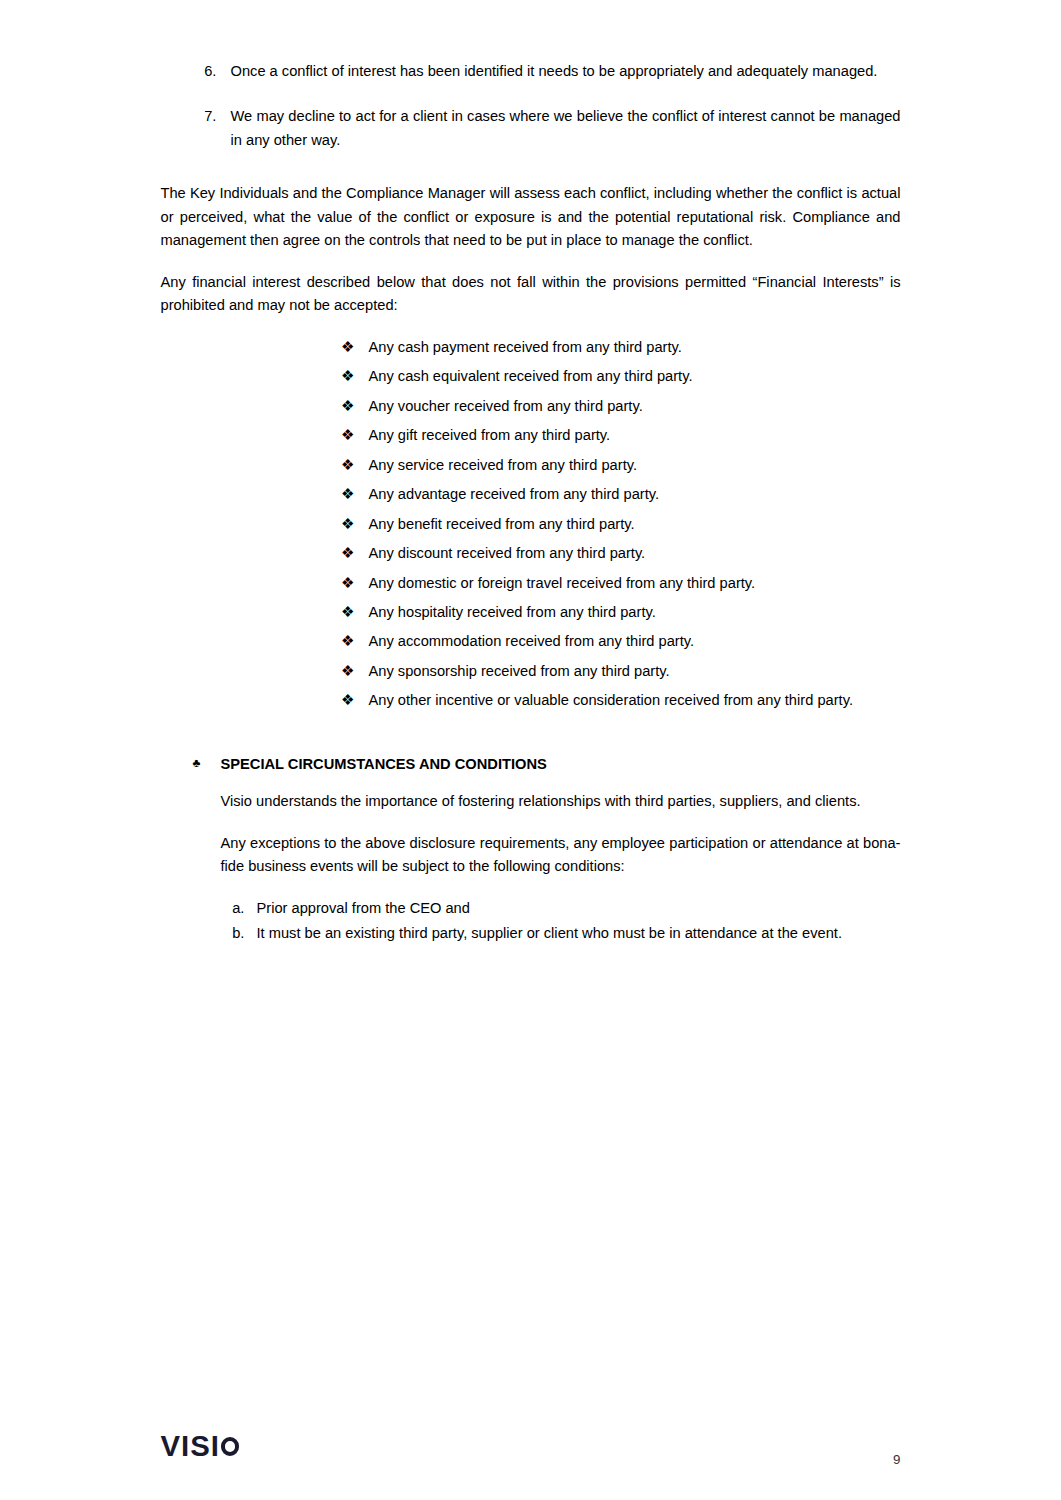Once a conflict of interest has been identified it needs to be appropriately and adequately managed.
We may decline to act for a client in cases where we believe the conflict of interest cannot be managed in any other way.
The Key Individuals and the Compliance Manager will assess each conflict, including whether the conflict is actual or perceived, what the value of the conflict or exposure is and the potential reputational risk. Compliance and management then agree on the controls that need to be put in place to manage the conflict.
Any financial interest described below that does not fall within the provisions permitted “Financial Interests” is prohibited and may not be accepted:
Any cash payment received from any third party.
Any cash equivalent received from any third party.
Any voucher received from any third party.
Any gift received from any third party.
Any service received from any third party.
Any advantage received from any third party.
Any benefit received from any third party.
Any discount received from any third party.
Any domestic or foreign travel received from any third party.
Any hospitality received from any third party.
Any accommodation received from any third party.
Any sponsorship received from any third party.
Any other incentive or valuable consideration received from any third party.
SPECIAL CIRCUMSTANCES AND CONDITIONS
Visio understands the importance of fostering relationships with third parties, suppliers, and clients.
Any exceptions to the above disclosure requirements, any employee participation or attendance at bona-fide business events will be subject to the following conditions:
Prior approval from the CEO and
It must be an existing third party, supplier or client who must be in attendance at the event.
VISI
9